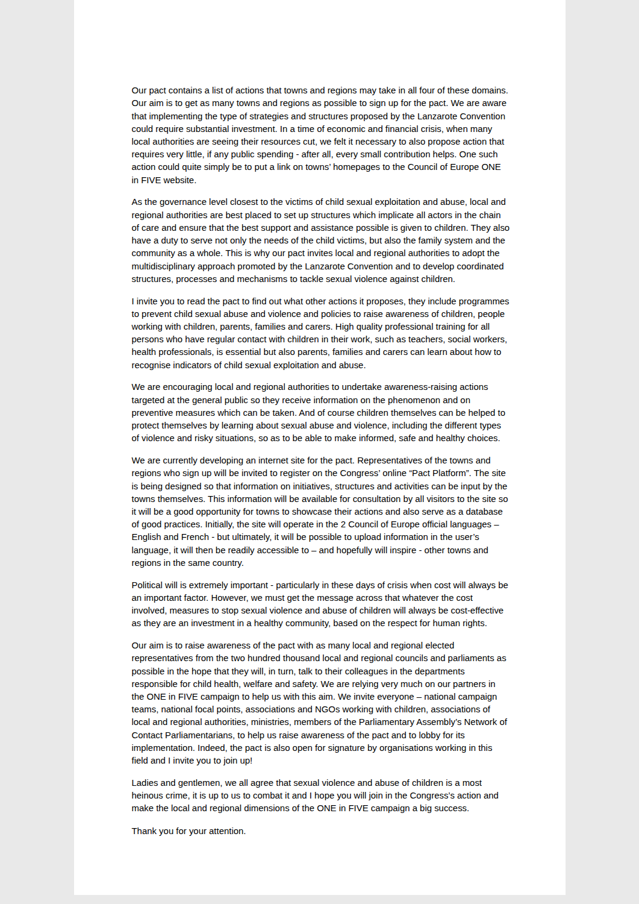Our pact contains a list of actions that towns and regions may take in all four of these domains. Our aim is to get as many towns and regions as possible to sign up for the pact. We are aware that implementing the type of strategies and structures proposed by the Lanzarote Convention could require substantial investment. In a time of economic and financial crisis, when many local authorities are seeing their resources cut, we felt it necessary to also propose action that requires very little, if any public spending - after all, every small contribution helps. One such action could quite simply be to put a link on towns’ homepages to the Council of Europe ONE in FIVE website.
As the governance level closest to the victims of child sexual exploitation and abuse, local and regional authorities are best placed to set up structures which implicate all actors in the chain of care and ensure that the best support and assistance possible is given to children. They also have a duty to serve not only the needs of the child victims, but also the family system and the community as a whole. This is why our pact invites local and regional authorities to adopt the multidisciplinary approach promoted by the Lanzarote Convention and to develop coordinated structures, processes and mechanisms to tackle sexual violence against children.
I invite you to read the pact to find out what other actions it proposes, they include programmes to prevent child sexual abuse and violence and policies to raise awareness of children, people working with children, parents, families and carers. High quality professional training for all persons who have regular contact with children in their work, such as teachers, social workers, health professionals, is essential but also parents, families and carers can learn about how to recognise indicators of child sexual exploitation and abuse.
We are encouraging local and regional authorities to undertake awareness-raising actions targeted at the general public so they receive information on the phenomenon and on preventive measures which can be taken. And of course children themselves can be helped to protect themselves by learning about sexual abuse and violence, including the different types of violence and risky situations, so as to be able to make informed, safe and healthy choices.
We are currently developing an internet site for the pact. Representatives of the towns and regions who sign up will be invited to register on the Congress’ online “Pact Platform”. The site is being designed so that information on initiatives, structures and activities can be input by the towns themselves. This information will be available for consultation by all visitors to the site so it will be a good opportunity for towns to showcase their actions and also serve as a database of good practices. Initially, the site will operate in the 2 Council of Europe official languages – English and French - but ultimately, it will be possible to upload information in the user’s language, it will then be readily accessible to – and hopefully will inspire - other towns and regions in the same country.
Political will is extremely important - particularly in these days of crisis when cost will always be an important factor. However, we must get the message across that whatever the cost involved, measures to stop sexual violence and abuse of children will always be cost-effective as they are an investment in a healthy community, based on the respect for human rights.
Our aim is to raise awareness of the pact with as many local and regional elected representatives from the two hundred thousand local and regional councils and parliaments as possible in the hope that they will, in turn, talk to their colleagues in the departments responsible for child health, welfare and safety. We are relying very much on our partners in the ONE in FIVE campaign to help us with this aim. We invite everyone – national campaign teams, national focal points, associations and NGOs working with children, associations of local and regional authorities, ministries, members of the Parliamentary Assembly’s Network of Contact Parliamentarians, to help us raise awareness of the pact and to lobby for its implementation. Indeed, the pact is also open for signature by organisations working in this field and I invite you to join up!
Ladies and gentlemen, we all agree that sexual violence and abuse of children is a most heinous crime, it is up to us to combat it and I hope you will join in the Congress’s action and make the local and regional dimensions of the ONE in FIVE campaign a big success.
Thank you for your attention.